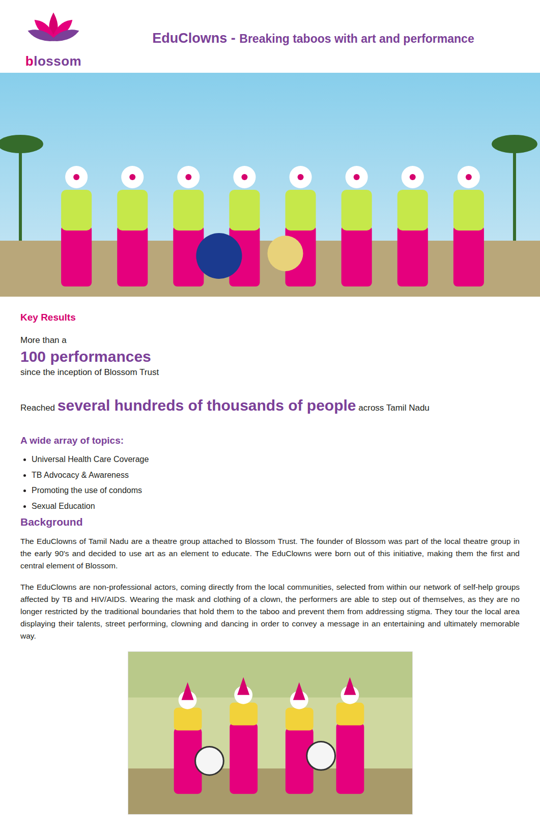blossom
EduClowns - Breaking taboos with art and performance
Key Results
More than a 100 performances since the inception of Blossom Trust
Reached several hundreds of thousands of people across Tamil Nadu
A wide array of topics:
Universal Health Care Coverage
TB Advocacy & Awareness
Promoting the use of condoms
Sexual Education
Background
The EduClowns of Tamil Nadu are a theatre group attached to Blossom Trust. The founder of Blossom was part of the local theatre group in the early 90's and decided to use art as an element to educate. The EduClowns were born out of this initiative, making them the first and central element of Blossom.
The EduClowns are non-professional actors, coming directly from the local communities, selected from within our network of self-help groups affected by TB and HIV/AIDS. Wearing the mask and clothing of a clown, the performers are able to step out of themselves, as they are no longer restricted by the traditional boundaries that hold them to the taboo and prevent them from addressing stigma. They tour the local area displaying their talents, street performing, clowning and dancing in order to convey a message in an entertaining and ultimately memorable way.